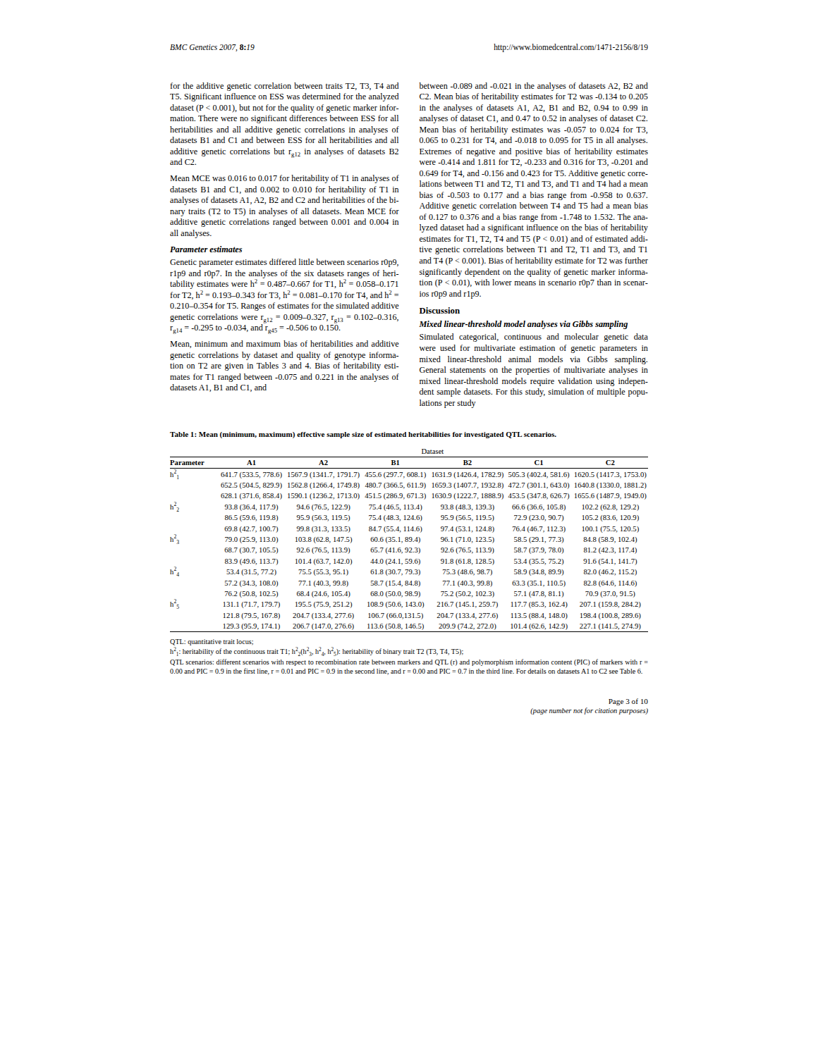BMC Genetics 2007, 8: 19
http://www.biomedcentral.com/1471-2156/8/19
for the additive genetic correlation between traits T2, T3, T4 and T5. Significant influence on ESS was determined for the analyzed dataset (P < 0.001), but not for the quality of genetic marker information. There were no significant differences between ESS for all heritabilities and all additive genetic correlations in analyses of datasets B1 and C1 and between ESS for all heritabilities and all additive genetic correlations but rg12 in analyses of datasets B2 and C2.
Mean MCE was 0.016 to 0.017 for heritability of T1 in analyses of datasets B1 and C1, and 0.002 to 0.010 for heritability of T1 in analyses of datasets A1, A2, B2 and C2 and heritabilities of the binary traits (T2 to T5) in analyses of all datasets. Mean MCE for additive genetic correlations ranged between 0.001 and 0.004 in all analyses.
Parameter estimates
Genetic parameter estimates differed little between scenarios r0p9, r1p9 and r0p7. In the analyses of the six datasets ranges of heritability estimates were h2 = 0.487–0.667 for T1, h2 = 0.058–0.171 for T2, h2 = 0.193–0.343 for T3, h2 = 0.081–0.170 for T4, and h2 = 0.210–0.354 for T5. Ranges of estimates for the simulated additive genetic correlations were rg12 = 0.009–0.327, rg13 = 0.102–0.316, rg14 = -0.295 to -0.034, and rg45 = -0.506 to 0.150.
Mean, minimum and maximum bias of heritabilities and additive genetic correlations by dataset and quality of genotype information on T2 are given in Tables 3 and 4. Bias of heritability estimates for T1 ranged between -0.075 and 0.221 in the analyses of datasets A1, B1 and C1, and
between -0.089 and -0.021 in the analyses of datasets A2, B2 and C2. Mean bias of heritability estimates for T2 was -0.134 to 0.205 in the analyses of datasets A1, A2, B1 and B2, 0.94 to 0.99 in analyses of dataset C1, and 0.47 to 0.52 in analyses of dataset C2. Mean bias of heritability estimates was -0.057 to 0.024 for T3, 0.065 to 0.231 for T4, and -0.018 to 0.095 for T5 in all analyses. Extremes of negative and positive bias of heritability estimates were -0.414 and 1.811 for T2, -0.233 and 0.316 for T3, -0.201 and 0.649 for T4, and -0.156 and 0.423 for T5. Additive genetic correlations between T1 and T2, T1 and T3, and T1 and T4 had a mean bias of -0.503 to 0.177 and a bias range from -0.958 to 0.637. Additive genetic correlation between T4 and T5 had a mean bias of 0.127 to 0.376 and a bias range from -1.748 to 1.532. The analyzed dataset had a significant influence on the bias of heritability estimates for T1, T2, T4 and T5 (P < 0.01) and of estimated additive genetic correlations between T1 and T2, T1 and T3, and T1 and T4 (P < 0.001). Bias of heritability estimate for T2 was further significantly dependent on the quality of genetic marker information (P < 0.01), with lower means in scenario r0p7 than in scenarios r0p9 and r1p9.
Discussion
Mixed linear-threshold model analyses via Gibbs sampling
Simulated categorical, continuous and molecular genetic data were used for multivariate estimation of genetic parameters in mixed linear-threshold animal models via Gibbs sampling. General statements on the properties of multivariate analyses in mixed linear-threshold models require validation using independent sample datasets. For this study, simulation of multiple populations per study
Table 1: Mean (minimum, maximum) effective sample size of estimated heritabilities for investigated QTL scenarios.
| | Dataset |
| Parameter | A1 | A2 | B1 | B2 | C1 | C2 |
| h 2 1 | 641.7 (533.5, 778.6) | 1567.9 (1341.7, 1791.7) | 455.6 (297.7, 608.1) | 1631.9 (1426.4, 1782.9) | 505.3 (402.4, 581.6) | 1620.5 (1417.3, 1753.0) |
| | 652.5 (504.5, 829.9) | 1562.8 (1266.4, 1749.8) | 480.7 (366.5, 611.9) | 1659.3 (1407.7, 1932.8) | 472.7 (301.1, 643.0) | 1640.8 (1330.0, 1881.2) |
| | 628.1 (371.6, 858.4) | 1590.1 (1236.2, 1713.0) | 451.5 (286.9, 671.3) | 1630.9 (1222.7, 1888.9) | 453.5 (347.8, 626.7) | 1655.6 (1487.9, 1949.0) |
| h 2 2 | 93.8 (36.4, 117.9) | 94.6 (76.5, 122.9) | 75.4 (46.5, 113.4) | 93.8 (48.3, 139.3) | 66.6 (36.6, 105.8) | 102.2 (62.8, 129.2) |
| | 86.5 (59.6, 119.8) | 95.9 (56.3, 119.5) | 75.4 (48.3, 124.6) | 95.9 (56.5, 119.5) | 72.9 (23.0, 90.7) | 105.2 (83.6, 120.9) |
| | 69.8 (42.7, 100.7) | 99.8 (31.3, 133.5) | 84.7 (55.4, 114.6) | 97.4 (53.1, 124.8) | 76.4 (46.7, 112.3) | 100.1 (75.5, 120.5) |
| h 2 3 | 79.0 (25.9, 113.0) | 103.8 (62.8, 147.5) | 60.6 (35.1, 89.4) | 96.1 (71.0, 123.5) | 58.5 (29.1, 77.3) | 84.8 (58.9, 102.4) |
| | 68.7 (30.7, 105.5) | 92.6 (76.5, 113.9) | 65.7 (41.6, 92.3) | 92.6 (76.5, 113.9) | 58.7 (37.9, 78.0) | 81.2 (42.3, 117.4) |
| | 83.9 (49.6, 113.7) | 101.4 (63.7, 142.0) | 44.0 (24.1, 59.6) | 91.8 (61.8, 128.5) | 53.4 (35.5, 75.2) | 91.6 (54.1, 141.7) |
| h 2 4 | 53.4 (31.5, 77.2) | 75.5 (55.3, 95.1) | 61.8 (30.7, 79.3) | 75.3 (48.6, 98.7) | 58.9 (34.8, 89.9) | 82.0 (46.2, 115.2) |
| | 57.2 (34.3, 108.0) | 77.1 (40.3, 99.8) | 58.7 (15.4, 84.8) | 77.1 (40.3, 99.8) | 63.3 (35.1, 110.5) | 82.8 (64.6, 114.6) |
| | 76.2 (50.8, 102.5) | 68.4 (24.6, 105.4) | 68.0 (50.0, 98.9) | 75.2 (50.2, 102.3) | 57.1 (47.8, 81.1) | 70.9 (37.0, 91.5) |
| h 2 5 | 131.1 (71.7, 179.7) | 195.5 (75.9, 251.2) | 108.9 (50.6, 143.0) | 216.7 (145.1, 259.7) | 117.7 (85.3, 162.4) | 207.1 (159.8, 284.2) |
| | 121.8 (79.5, 167.8) | 204.7 (133.4, 277.6) | 106.7 (66.0,131.5) | 204.7 (133.4, 277.6) | 113.5 (88.4, 148.0) | 198.4 (100.8, 289.6) |
| | 129.3 (95.9, 174.1) | 206.7 (147.0, 276.6) | 113.6 (50.8, 146.5) | 209.9 (74.2, 272.0) | 101.4 (62.6, 142.9) | 227.1 (141.5, 274.9) |
QTL: quantitative trait locus;
h21: heritability of the continuous trait T1; h22(h23, h24, h25): heritability of binary trait T2 (T3, T4, T5);
QTL scenarios: different scenarios with respect to recombination rate between markers and QTL (r) and polymorphism information content (PIC) of markers with r = 0.00 and PIC = 0.9 in the first line, r = 0.01 and PIC = 0.9 in the second line, and r = 0.00 and PIC = 0.7 in the third line. For details on datasets A1 to C2 see Table 6.
Page 3 of 10
(page number not for citation purposes)